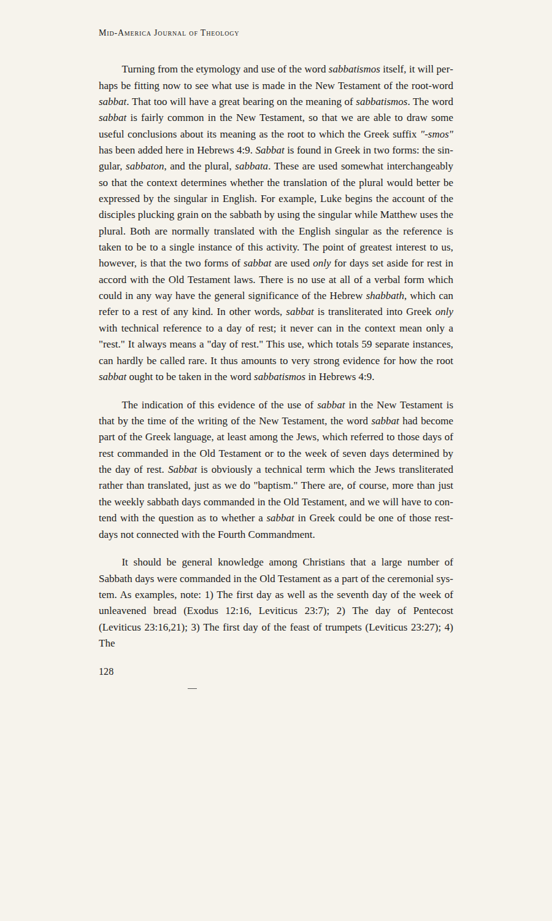Mid-America Journal of Theology
Turning from the etymology and use of the word sabbatismos itself, it will perhaps be fitting now to see what use is made in the New Testament of the root-word sabbat. That too will have a great bearing on the meaning of sabbatismos. The word sabbat is fairly common in the New Testament, so that we are able to draw some useful conclusions about its meaning as the root to which the Greek suffix "-smos" has been added here in Hebrews 4:9. Sabbat is found in Greek in two forms: the singular, sabbaton, and the plural, sabbata. These are used somewhat interchangeably so that the context determines whether the translation of the plural would better be expressed by the singular in English. For example, Luke begins the account of the disciples plucking grain on the sabbath by using the singular while Matthew uses the plural. Both are normally translated with the English singular as the reference is taken to be to a single instance of this activity. The point of greatest interest to us, however, is that the two forms of sabbat are used only for days set aside for rest in accord with the Old Testament laws. There is no use at all of a verbal form which could in any way have the general significance of the Hebrew shabbath, which can refer to a rest of any kind. In other words, sabbat is transliterated into Greek only with technical reference to a day of rest; it never can in the context mean only a "rest." It always means a "day of rest." This use, which totals 59 separate instances, can hardly be called rare. It thus amounts to very strong evidence for how the root sabbat ought to be taken in the word sabbatismos in Hebrews 4:9.
The indication of this evidence of the use of sabbat in the New Testament is that by the time of the writing of the New Testament, the word sabbat had become part of the Greek language, at least among the Jews, which referred to those days of rest commanded in the Old Testament or to the week of seven days determined by the day of rest. Sabbat is obviously a technical term which the Jews transliterated rather than translated, just as we do "baptism." There are, of course, more than just the weekly sabbath days commanded in the Old Testament, and we will have to contend with the question as to whether a sabbat in Greek could be one of those rest-days not connected with the Fourth Commandment.
It should be general knowledge among Christians that a large number of Sabbath days were commanded in the Old Testament as a part of the ceremonial system. As examples, note: 1) The first day as well as the seventh day of the week of unleavened bread (Exodus 12:16, Leviticus 23:7); 2) The day of Pentecost (Leviticus 23:16,21); 3) The first day of the feast of trumpets (Leviticus 23:27); 4) The
128